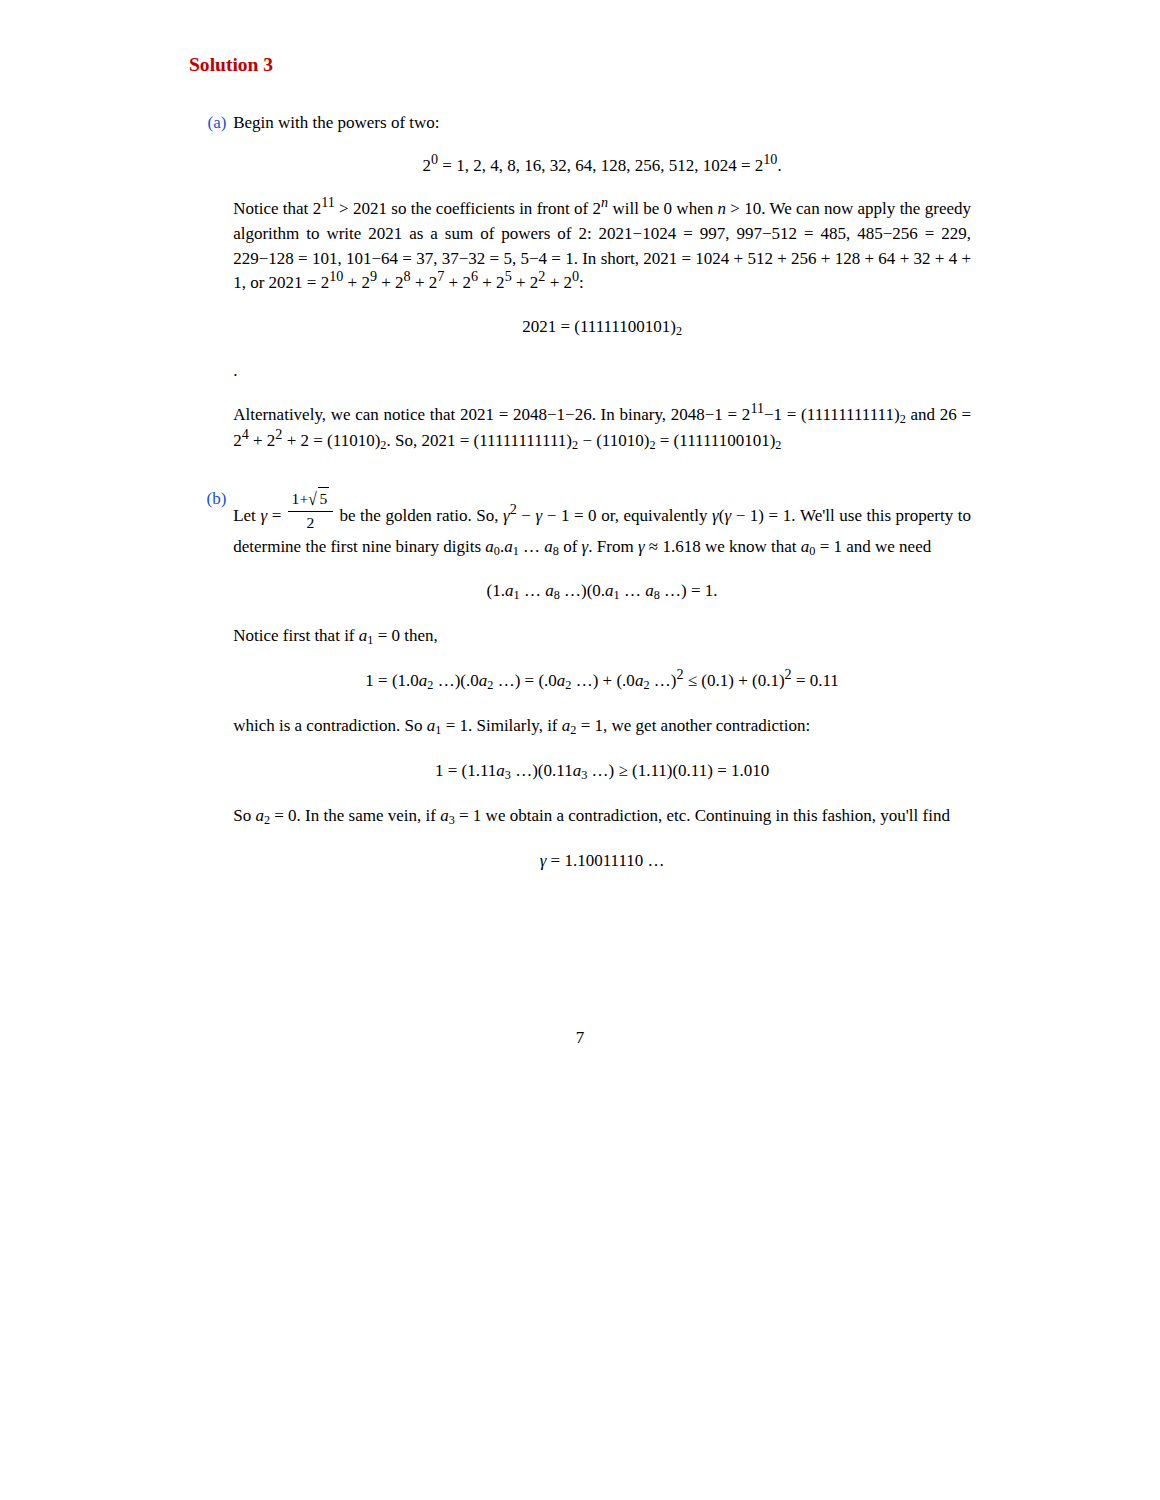Solution 3
Begin with the powers of two:
20 = 1, 2, 4, 8, 16, 32, 64, 128, 256, 512, 1024 = 210.
Notice that 211 > 2021 so the coefficients in front of 2n will be 0 when n > 10. We can now apply the greedy algorithm to write 2021 as a sum of powers of 2: 2021−1024 = 997, 997−512 = 485, 485−256 = 229, 229−128 = 101, 101−64 = 37, 37−32 = 5, 5−4 = 1. In short, 2021 = 1024 + 512 + 256 + 128 + 64 + 32 + 4 + 1, or 2021 = 210 + 29 + 28 + 27 + 26 + 25 + 22 + 20:
2021 = (11111100101)2
.
Alternatively, we can notice that 2021 = 2048−1−26. In binary, 2048−1 = 211−1 = (11111111111)2 and 26 = 24 + 22 + 2 = (11010)2. So, 2021 = (11111111111)2 − (11010)2 = (11111100101)2
Let γ = 1+√52 be the golden ratio. So, γ2 − γ − 1 = 0 or, equivalently γ(γ − 1) = 1. We'll use this property to determine the first nine binary digits a 0.a 1 … a 8 of γ. From γ ≈ 1.618 we know that a 0 = 1 and we need
(1.a 1 … a 8 …)(0.a 1 … a 8 …) = 1.
Notice first that if a 1 = 0 then,
1 = (1.0a 2 …)(.0a 2 …) = (.0a 2 …) + (.0a 2 …)2 ≤ (0.1) + (0.1)2 = 0.11
which is a contradiction. So a 1 = 1. Similarly, if a 2 = 1, we get another contradiction:
1 = (1.11a 3 …)(0.11a 3 …) ≥ (1.11)(0.11) = 1.010
So a 2 = 0. In the same vein, if a 3 = 1 we obtain a contradiction, etc. Continuing in this fashion, you'll find
γ = 1.10011110 …
7